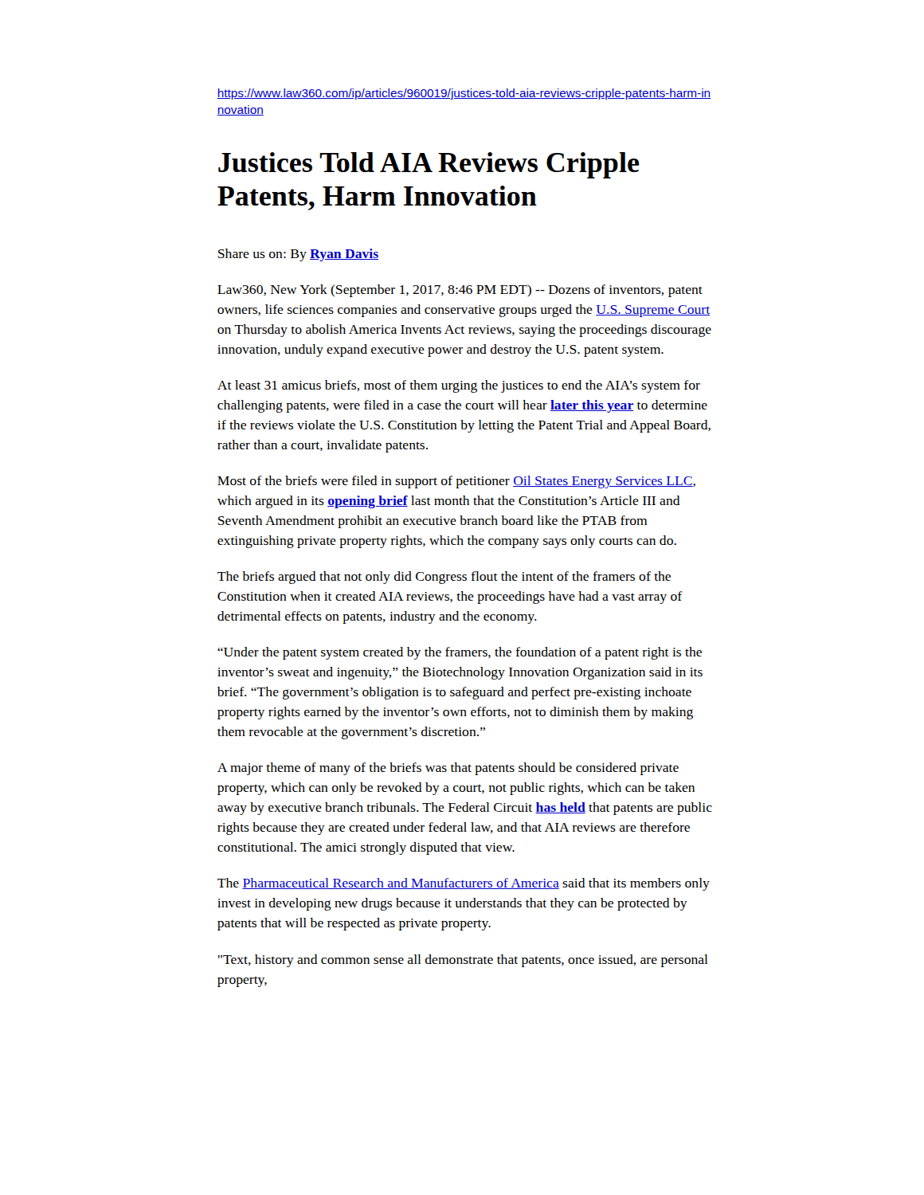https://www.law360.com/ip/articles/960019/justices-told-aia-reviews-cripple-patents-harm-innovation
Justices Told AIA Reviews Cripple Patents, Harm Innovation
Share us on: By Ryan Davis
Law360, New York (September 1, 2017, 8:46 PM EDT) -- Dozens of inventors, patent owners, life sciences companies and conservative groups urged the U.S. Supreme Court on Thursday to abolish America Invents Act reviews, saying the proceedings discourage innovation, unduly expand executive power and destroy the U.S. patent system.
At least 31 amicus briefs, most of them urging the justices to end the AIA’s system for challenging patents, were filed in a case the court will hear later this year to determine if the reviews violate the U.S. Constitution by letting the Patent Trial and Appeal Board, rather than a court, invalidate patents.
Most of the briefs were filed in support of petitioner Oil States Energy Services LLC, which argued in its opening brief last month that the Constitution’s Article III and Seventh Amendment prohibit an executive branch board like the PTAB from extinguishing private property rights, which the company says only courts can do.
The briefs argued that not only did Congress flout the intent of the framers of the Constitution when it created AIA reviews, the proceedings have had a vast array of detrimental effects on patents, industry and the economy.
“Under the patent system created by the framers, the foundation of a patent right is the inventor’s sweat and ingenuity,” the Biotechnology Innovation Organization said in its brief. “The government’s obligation is to safeguard and perfect pre-existing inchoate property rights earned by the inventor’s own efforts, not to diminish them by making them revocable at the government’s discretion.”
A major theme of many of the briefs was that patents should be considered private property, which can only be revoked by a court, not public rights, which can be taken away by executive branch tribunals. The Federal Circuit has held that patents are public rights because they are created under federal law, and that AIA reviews are therefore constitutional. The amici strongly disputed that view.
The Pharmaceutical Research and Manufacturers of America said that its members only invest in developing new drugs because it understands that they can be protected by patents that will be respected as private property.
"Text, history and common sense all demonstrate that patents, once issued, are personal property,